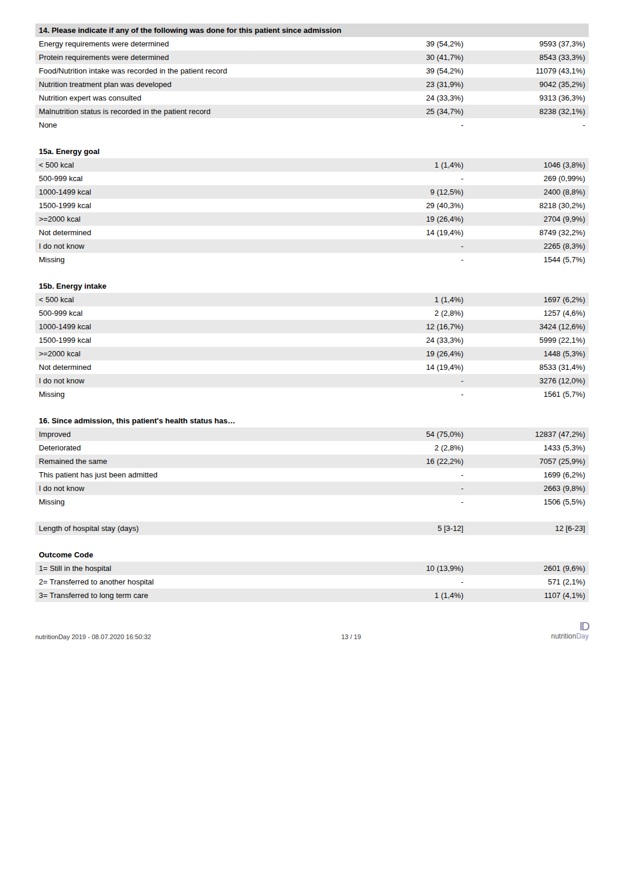| 14. Please indicate if any of the following was done for this patient since admission |
| Energy requirements were determined | 39 (54,2%) | 9593 (37,3%) |
| Protein requirements were determined | 30 (41,7%) | 8543 (33,3%) |
| Food/Nutrition intake was recorded in the patient record | 39 (54,2%) | 11079 (43,1%) |
| Nutrition treatment plan was developed | 23 (31,9%) | 9042 (35,2%) |
| Nutrition expert was consulted | 24 (33,3%) | 9313 (36,3%) |
| Malnutrition status is recorded in the patient record | 25 (34,7%) | 8238 (32,1%) |
| None | - | - |
| 15a. Energy goal |
| < 500 kcal | 1 (1,4%) | 1046 (3,8%) |
| 500-999 kcal | - | 269 (0,99%) |
| 1000-1499 kcal | 9 (12,5%) | 2400 (8,8%) |
| 1500-1999 kcal | 29 (40,3%) | 8218 (30,2%) |
| >=2000 kcal | 19 (26,4%) | 2704 (9,9%) |
| Not determined | 14 (19,4%) | 8749 (32,2%) |
| I do not know | - | 2265 (8,3%) |
| Missing | - | 1544 (5,7%) |
| 15b. Energy intake |
| < 500 kcal | 1 (1,4%) | 1697 (6,2%) |
| 500-999 kcal | 2 (2,8%) | 1257 (4,6%) |
| 1000-1499 kcal | 12 (16,7%) | 3424 (12,6%) |
| 1500-1999 kcal | 24 (33,3%) | 5999 (22,1%) |
| >=2000 kcal | 19 (26,4%) | 1448 (5,3%) |
| Not determined | 14 (19,4%) | 8533 (31,4%) |
| I do not know | - | 3276 (12,0%) |
| Missing | - | 1561 (5,7%) |
| 16. Since admission, this patient's health status has… |
| Improved | 54 (75,0%) | 12837 (47,2%) |
| Deteriorated | 2 (2,8%) | 1433 (5,3%) |
| Remained the same | 16 (22,2%) | 7057 (25,9%) |
| This patient has just been admitted | - | 1699 (6,2%) |
| I do not know | - | 2663 (9,8%) |
| Missing | - | 1506 (5,5%) |
| Length of hospital stay (days) | 5 [3-12] | 12 [6-23] |
| Outcome Code |
| 1= Still in the hospital | 10 (13,9%) | 2601 (9,6%) |
| 2= Transferred to another hospital | - | 571 (2,1%) |
| 3= Transferred to long term care | 1 (1,4%) | 1107 (4,1%) |
nutritionDay 2019 - 08.07.2020 16:50:32
13 / 19
ID
nutrition Day